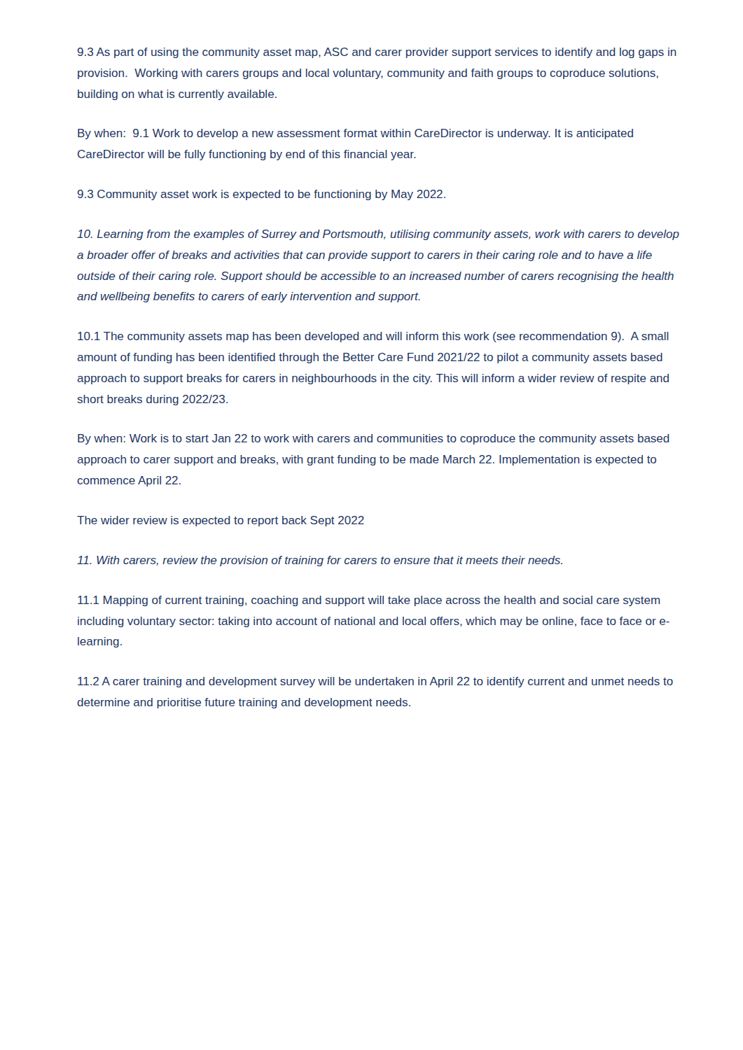9.3 As part of using the community asset map, ASC and carer provider support services to identify and log gaps in provision. Working with carers groups and local voluntary, community and faith groups to coproduce solutions, building on what is currently available.
By when: 9.1 Work to develop a new assessment format within CareDirector is underway. It is anticipated CareDirector will be fully functioning by end of this financial year.
9.3 Community asset work is expected to be functioning by May 2022.
10. Learning from the examples of Surrey and Portsmouth, utilising community assets, work with carers to develop a broader offer of breaks and activities that can provide support to carers in their caring role and to have a life outside of their caring role. Support should be accessible to an increased number of carers recognising the health and wellbeing benefits to carers of early intervention and support.
10.1 The community assets map has been developed and will inform this work (see recommendation 9). A small amount of funding has been identified through the Better Care Fund 2021/22 to pilot a community assets based approach to support breaks for carers in neighbourhoods in the city. This will inform a wider review of respite and short breaks during 2022/23.
By when: Work is to start Jan 22 to work with carers and communities to coproduce the community assets based approach to carer support and breaks, with grant funding to be made March 22. Implementation is expected to commence April 22.
The wider review is expected to report back Sept 2022
11. With carers, review the provision of training for carers to ensure that it meets their needs.
11.1 Mapping of current training, coaching and support will take place across the health and social care system including voluntary sector: taking into account of national and local offers, which may be online, face to face or e-learning.
11.2 A carer training and development survey will be undertaken in April 22 to identify current and unmet needs to determine and prioritise future training and development needs.